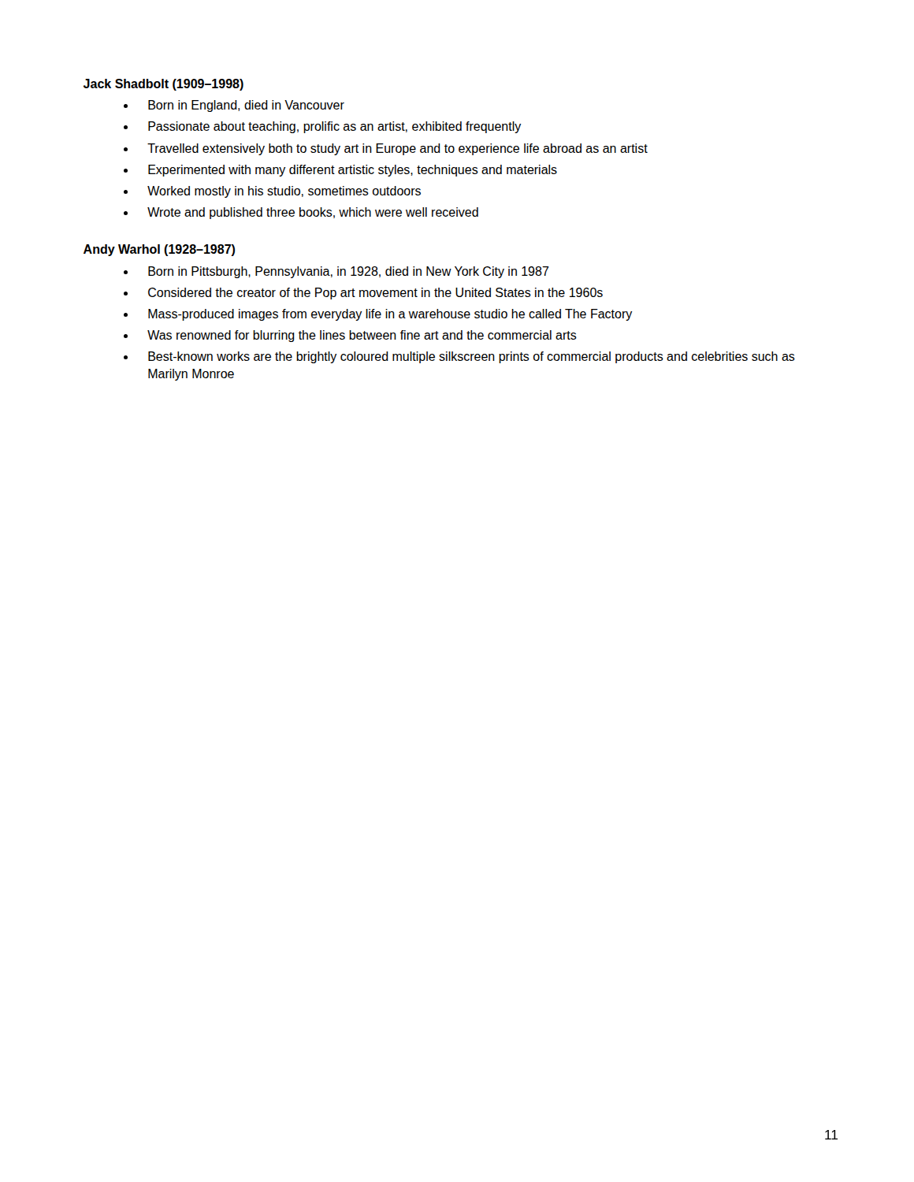Jack Shadbolt (1909–1998)
Born in England, died in Vancouver
Passionate about teaching, prolific as an artist, exhibited frequently
Travelled extensively both to study art in Europe and to experience life abroad as an artist
Experimented with many different artistic styles, techniques and materials
Worked mostly in his studio, sometimes outdoors
Wrote and published three books, which were well received
Andy Warhol (1928–1987)
Born in Pittsburgh, Pennsylvania, in 1928, died in New York City in 1987
Considered the creator of the Pop art movement in the United States in the 1960s
Mass-produced images from everyday life in a warehouse studio he called The Factory
Was renowned for blurring the lines between fine art and the commercial arts
Best-known works are the brightly coloured multiple silkscreen prints of commercial products and celebrities such as Marilyn Monroe
11